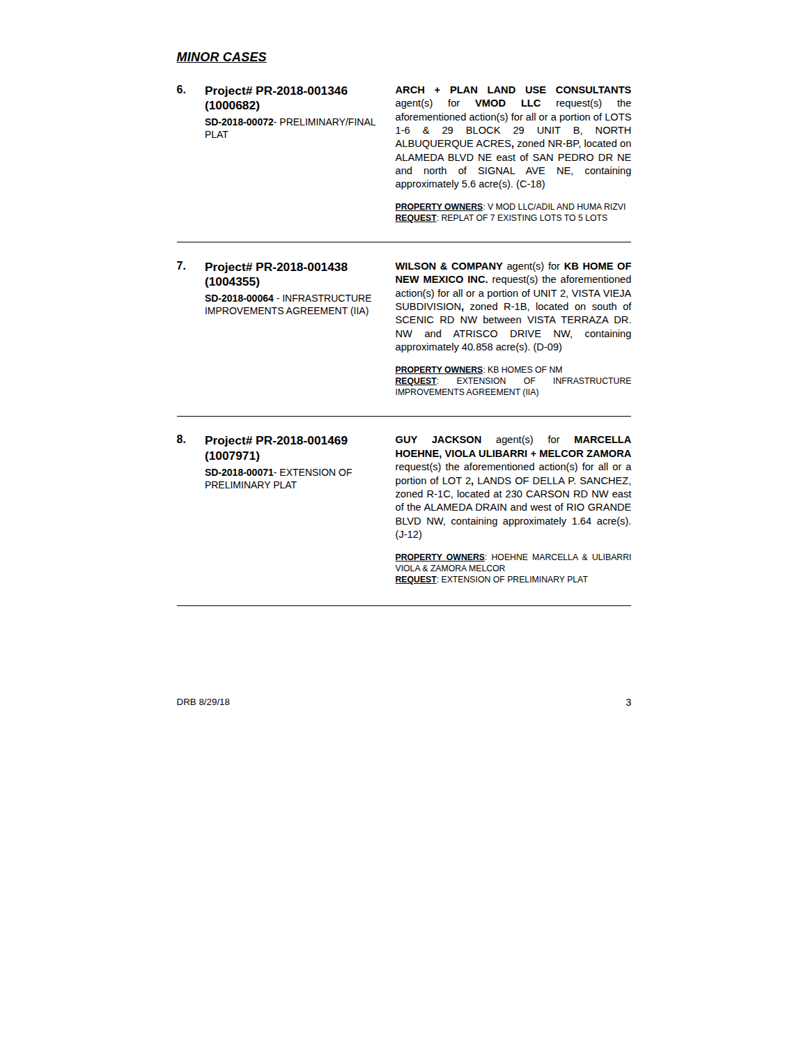MINOR CASES
| 6. | Project# PR-2018-001346 (1000682) SD-2018-00072 - PRELIMINARY/FINAL PLAT | ARCH + PLAN LAND USE CONSULTANTS agent(s) for VMOD LLC request(s) the aforementioned action(s) for all or a portion of LOTS 1-6 & 29 BLOCK 29 UNIT B, NORTH ALBUQUERQUE ACRES , zoned NR-BP, located on ALAMEDA BLVD NE east of SAN PEDRO DR NE and north of SIGNAL AVE NE, containing approximately 5.6 acre(s). (C-18) PROPERTY OWNERS : V MOD LLC/ADIL AND HUMA RIZVI REQUEST : REPLAT OF 7 EXISTING LOTS TO 5 LOTS |
| 7. | Project# PR-2018-001438 (1004355) SD-2018-00064 - INFRASTRUCTURE IMPROVEMENTS AGREEMENT (IIA) | WILSON & COMPANY agent(s) for KB HOME OF NEW MEXICO INC. request(s) the aforementioned action(s) for all or a portion of UNIT 2, VISTA VIEJA SUBDIVISION , zoned R-1B, located on south of SCENIC RD NW between VISTA TERRAZA DR. NW and ATRISCO DRIVE NW, containing approximately 40.858 acre(s). (D-09) PROPERTY OWNERS : KB HOMES OF NM REQUEST : EXTENSION OF INFRASTRUCTURE IMPROVEMENTS AGREEMENT (IIA) |
| 8. | Project# PR-2018-001469 (1007971) SD-2018-00071 - EXTENSION OF PRELIMINARY PLAT | GUY JACKSON agent(s) for MARCELLA HOEHNE, VIOLA ULIBARRI + MELCOR ZAMORA request(s) the aforementioned action(s) for all or a portion of LOT 2 , LANDS OF DELLA P. SANCHEZ, zoned R-1C, located at 230 CARSON RD NW east of the ALAMEDA DRAIN and west of RIO GRANDE BLVD NW, containing approximately 1.64 acre(s). (J-12) PROPERTY OWNERS : HOEHNE MARCELLA & ULIBARRI VIOLA & ZAMORA MELCOR REQUEST : EXTENSION OF PRELIMINARY PLAT |
DRB 8/29/18
3